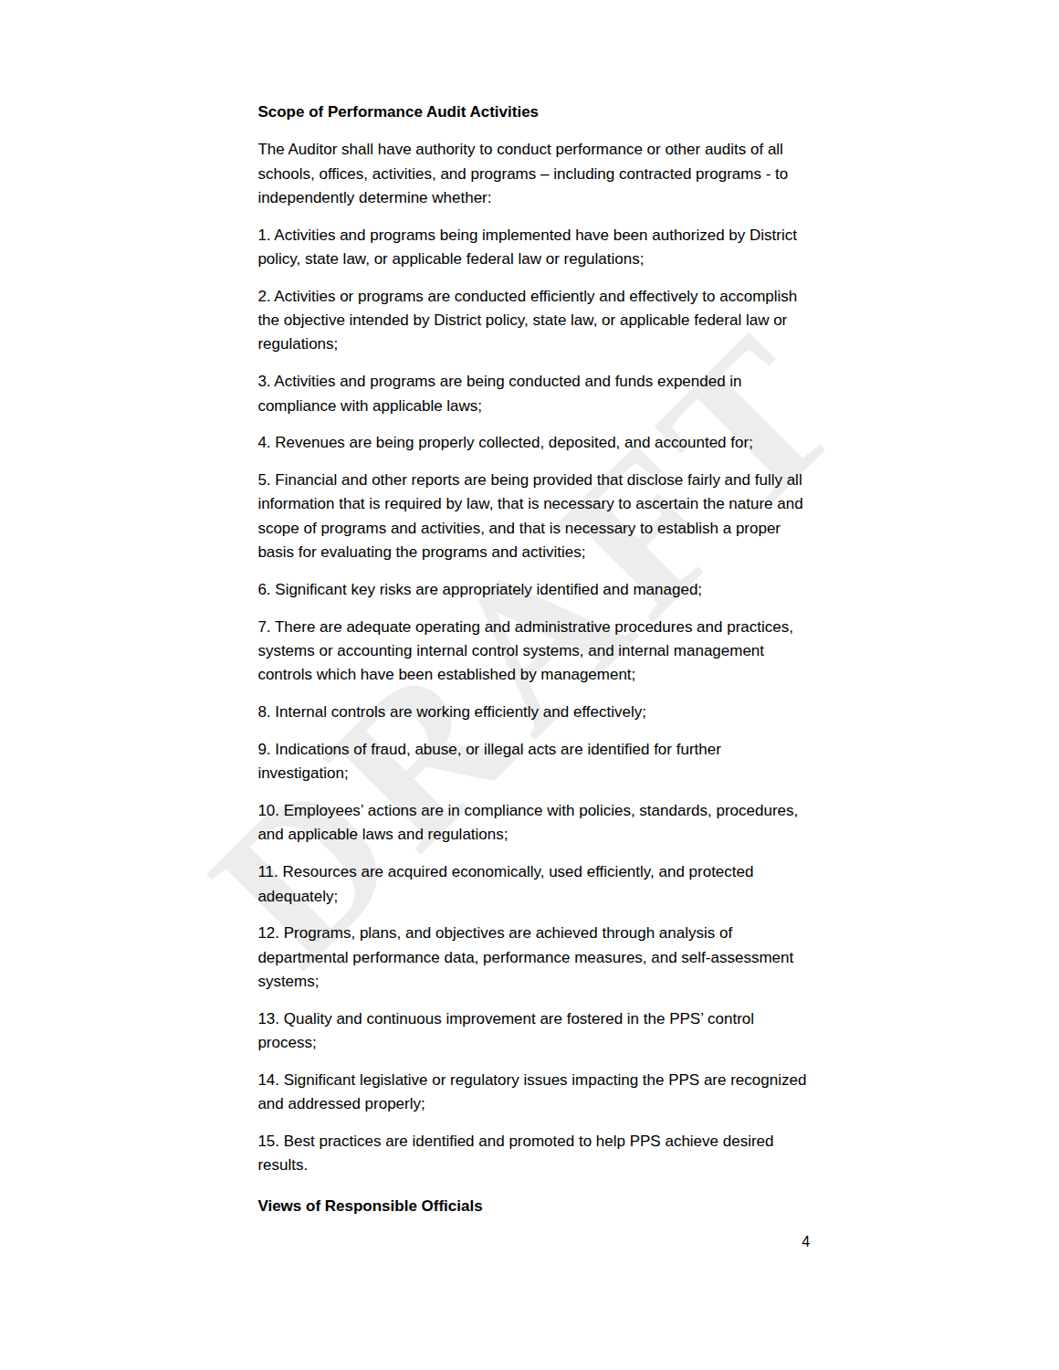DRAFT
Scope of Performance Audit Activities
The Auditor shall have authority to conduct performance or other audits of all schools, offices, activities, and programs – including contracted programs - to independently determine whether:
1. Activities and programs being implemented have been authorized by District policy, state law, or applicable federal law or regulations;
2. Activities or programs are conducted efficiently and effectively to accomplish the objective intended by District policy, state law, or applicable federal law or regulations;
3. Activities and programs are being conducted and funds expended in compliance with applicable laws;
4. Revenues are being properly collected, deposited, and accounted for;
5. Financial and other reports are being provided that disclose fairly and fully all information that is required by law, that is necessary to ascertain the nature and scope of programs and activities, and that is necessary to establish a proper basis for evaluating the programs and activities;
6. Significant key risks are appropriately identified and managed;
7. There are adequate operating and administrative procedures and practices, systems or accounting internal control systems, and internal management controls which have been established by management;
8. Internal controls are working efficiently and effectively;
9. Indications of fraud, abuse, or illegal acts are identified for further investigation;
10. Employees’ actions are in compliance with policies, standards, procedures, and applicable laws and regulations;
11. Resources are acquired economically, used efficiently, and protected adequately;
12. Programs, plans, and objectives are achieved through analysis of departmental performance data, performance measures, and self-assessment systems;
13. Quality and continuous improvement are fostered in the PPS’ control process;
14. Significant legislative or regulatory issues impacting the PPS are recognized and addressed properly;
15. Best practices are identified and promoted to help PPS achieve desired results.
Views of Responsible Officials
4